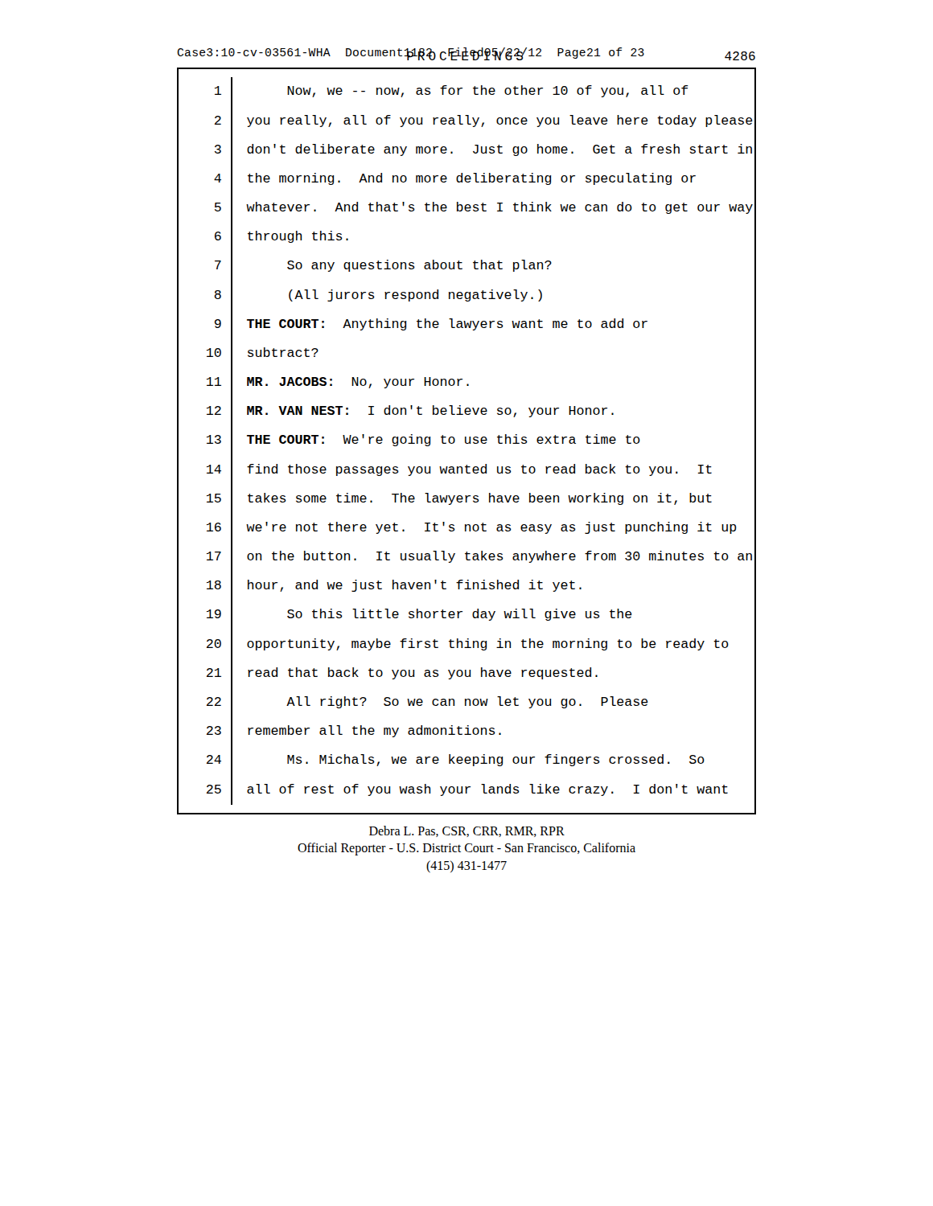Case3:10-cv-03561-WHA Document1182 Filed05/22/12 Page21 of 23 4286
PROCEEDINGS
| 1 | Now, we -- now, as for the other 10 of you, all of |
| 2 | you really, all of you really, once you leave here today please |
| 3 | don't deliberate any more. Just go home. Get a fresh start in |
| 4 | the morning. And no more deliberating or speculating or |
| 5 | whatever. And that's the best I think we can do to get our way |
| 6 | through this. |
| 7 | So any questions about that plan? |
| 8 | (All jurors respond negatively.) |
| 9 | THE COURT: Anything the lawyers want me to add or |
| 10 | subtract? |
| 11 | MR. JACOBS: No, your Honor. |
| 12 | MR. VAN NEST: I don't believe so, your Honor. |
| 13 | THE COURT: We're going to use this extra time to |
| 14 | find those passages you wanted us to read back to you. It |
| 15 | takes some time. The lawyers have been working on it, but |
| 16 | we're not there yet. It's not as easy as just punching it up |
| 17 | on the button. It usually takes anywhere from 30 minutes to an |
| 18 | hour, and we just haven't finished it yet. |
| 19 | So this little shorter day will give us the |
| 20 | opportunity, maybe first thing in the morning to be ready to |
| 21 | read that back to you as you have requested. |
| 22 | All right? So we can now let you go. Please |
| 23 | remember all the my admonitions. |
| 24 | Ms. Michals, we are keeping our fingers crossed. So |
| 25 | all of rest of you wash your lands like crazy. I don't want |
Debra L. Pas, CSR, CRR, RMR, RPR
Official Reporter - U.S. District Court - San Francisco, California
(415) 431-1477